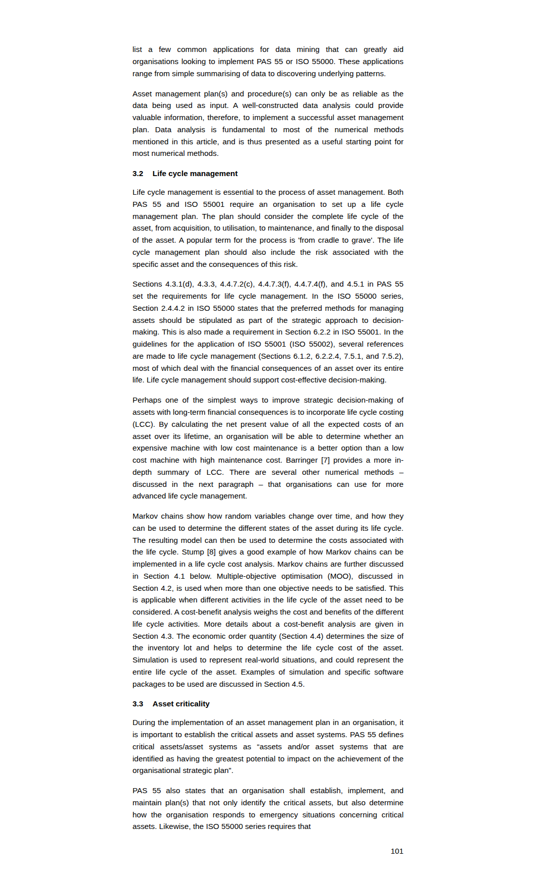list a few common applications for data mining that can greatly aid organisations looking to implement PAS 55 or ISO 55000. These applications range from simple summarising of data to discovering underlying patterns.
Asset management plan(s) and procedure(s) can only be as reliable as the data being used as input. A well-constructed data analysis could provide valuable information, therefore, to implement a successful asset management plan. Data analysis is fundamental to most of the numerical methods mentioned in this article, and is thus presented as a useful starting point for most numerical methods.
3.2 Life cycle management
Life cycle management is essential to the process of asset management. Both PAS 55 and ISO 55001 require an organisation to set up a life cycle management plan. The plan should consider the complete life cycle of the asset, from acquisition, to utilisation, to maintenance, and finally to the disposal of the asset. A popular term for the process is 'from cradle to grave'. The life cycle management plan should also include the risk associated with the specific asset and the consequences of this risk.
Sections 4.3.1(d), 4.3.3, 4.4.7.2(c), 4.4.7.3(f), 4.4.7.4(f), and 4.5.1 in PAS 55 set the requirements for life cycle management. In the ISO 55000 series, Section 2.4.4.2 in ISO 55000 states that the preferred methods for managing assets should be stipulated as part of the strategic approach to decision-making. This is also made a requirement in Section 6.2.2 in ISO 55001. In the guidelines for the application of ISO 55001 (ISO 55002), several references are made to life cycle management (Sections 6.1.2, 6.2.2.4, 7.5.1, and 7.5.2), most of which deal with the financial consequences of an asset over its entire life. Life cycle management should support cost-effective decision-making.
Perhaps one of the simplest ways to improve strategic decision-making of assets with long-term financial consequences is to incorporate life cycle costing (LCC). By calculating the net present value of all the expected costs of an asset over its lifetime, an organisation will be able to determine whether an expensive machine with low cost maintenance is a better option than a low cost machine with high maintenance cost. Barringer [7] provides a more in-depth summary of LCC. There are several other numerical methods – discussed in the next paragraph – that organisations can use for more advanced life cycle management.
Markov chains show how random variables change over time, and how they can be used to determine the different states of the asset during its life cycle. The resulting model can then be used to determine the costs associated with the life cycle. Stump [8] gives a good example of how Markov chains can be implemented in a life cycle cost analysis. Markov chains are further discussed in Section 4.1 below. Multiple-objective optimisation (MOO), discussed in Section 4.2, is used when more than one objective needs to be satisfied. This is applicable when different activities in the life cycle of the asset need to be considered. A cost-benefit analysis weighs the cost and benefits of the different life cycle activities. More details about a cost-benefit analysis are given in Section 4.3. The economic order quantity (Section 4.4) determines the size of the inventory lot and helps to determine the life cycle cost of the asset. Simulation is used to represent real-world situations, and could represent the entire life cycle of the asset. Examples of simulation and specific software packages to be used are discussed in Section 4.5.
3.3 Asset criticality
During the implementation of an asset management plan in an organisation, it is important to establish the critical assets and asset systems. PAS 55 defines critical assets/asset systems as “assets and/or asset systems that are identified as having the greatest potential to impact on the achievement of the organisational strategic plan”.
PAS 55 also states that an organisation shall establish, implement, and maintain plan(s) that not only identify the critical assets, but also determine how the organisation responds to emergency situations concerning critical assets. Likewise, the ISO 55000 series requires that
101